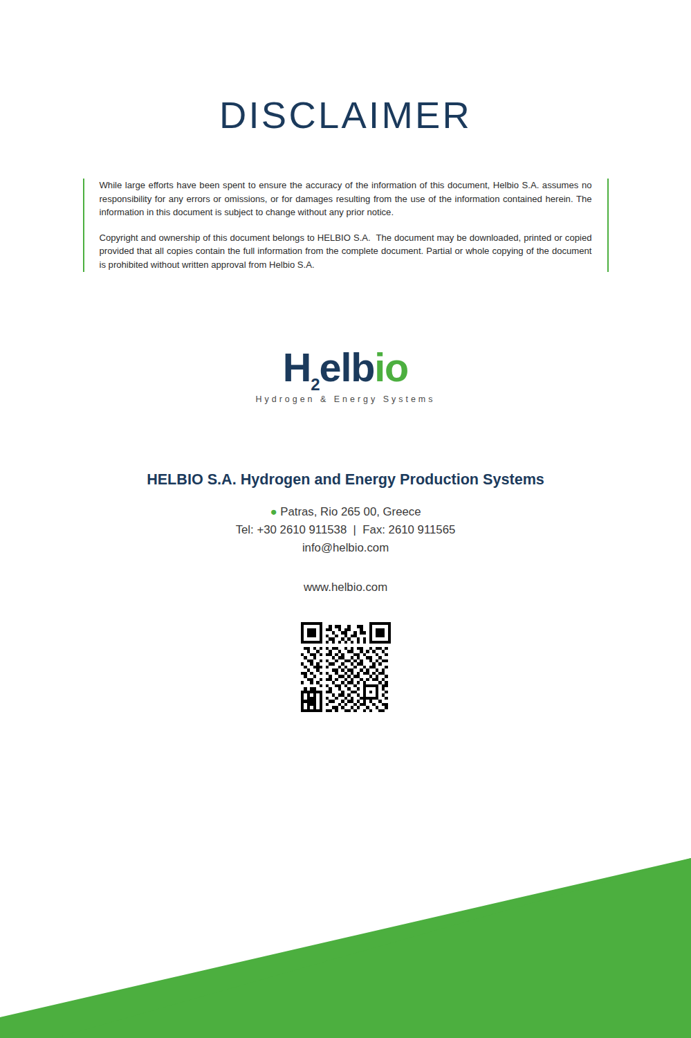DISCLAIMER
While large efforts have been spent to ensure the accuracy of the information of this document, Helbio S.A. assumes no responsibility for any errors or omissions, or for damages resulting from the use of the information contained herein. The information in this document is subject to change without any prior notice.
Copyright and ownership of this document belongs to HELBIO S.A. The document may be downloaded, printed or copied provided that all copies contain the full information from the complete document. Partial or whole copying of the document is prohibited without written approval from Helbio S.A.
H 2 elb io
Hydrogen & Energy Systems
HELBIO S.A. Hydrogen and Energy Production Systems
● Patras, Rio 265 00, Greece
Tel: +30 2610 911538 | Fax: 2610 911565
info@helbio.com
www.helbio.com